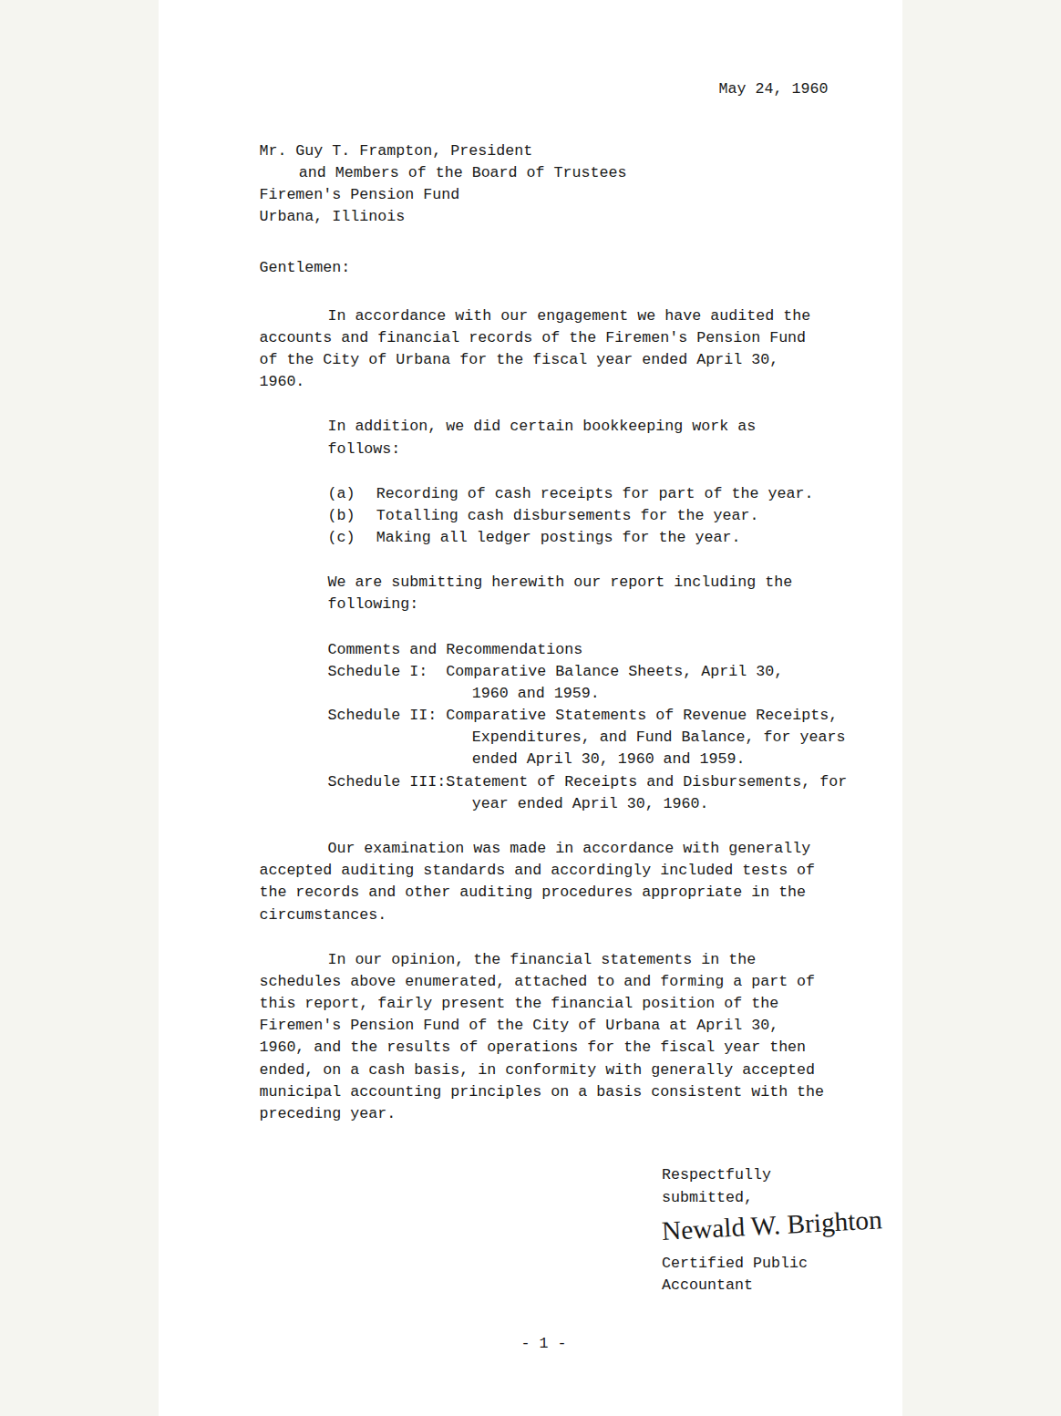May 24, 1960
Mr. Guy T. Frampton, President
and Members of the Board of Trustees
Firemen's Pension Fund
Urbana, Illinois
Gentlemen:
In accordance with our engagement we have audited the accounts and financial records of the Firemen's Pension Fund of the City of Urbana for the fiscal year ended April 30, 1960.
In addition, we did certain bookkeeping work as follows:
(a) Recording of cash receipts for part of the year.
(b) Totalling cash disbursements for the year.
(c) Making all ledger postings for the year.
We are submitting herewith our report including the following:
Comments and Recommendations
Schedule I: Comparative Balance Sheets, April 30,
1960 and 1959.
Schedule II: Comparative Statements of Revenue Receipts,
Expenditures, and Fund Balance, for years
ended April 30, 1960 and 1959.
Schedule III:Statement of Receipts and Disbursements, for
year ended April 30, 1960.
Our examination was made in accordance with generally accepted auditing standards and accordingly included tests of the records and other auditing procedures appropriate in the circumstances.
In our opinion, the financial statements in the schedules above enumerated, attached to and forming a part of this report, fairly present the financial position of the Firemen's Pension Fund of the City of Urbana at April 30, 1960, and the results of operations for the fiscal year then ended, on a cash basis, in conformity with generally accepted municipal accounting principles on a basis consistent with the preceding year.
Respectfully submitted,
Newald W. Brighton
Certified Public Accountant
- 1 -